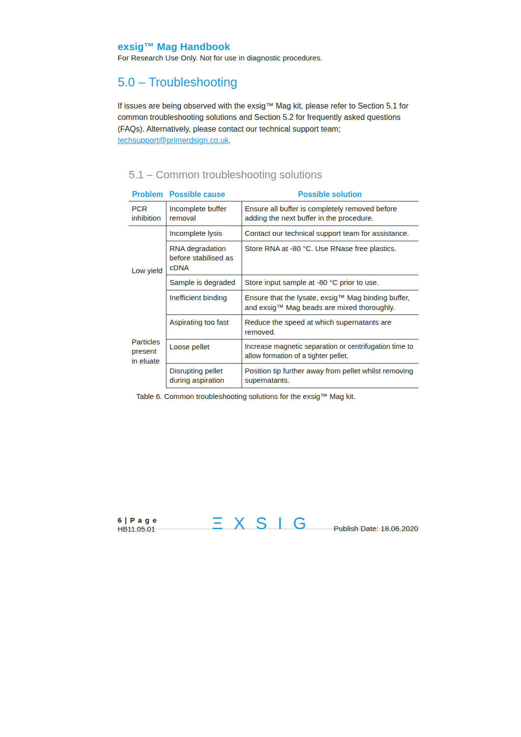exsig™ Mag Handbook
For Research Use Only. Not for use in diagnostic procedures.
5.0 – Troubleshooting
If issues are being observed with the exsig™ Mag kit, please refer to Section 5.1 for common troubleshooting solutions and Section 5.2 for frequently asked questions (FAQs). Alternatively, please contact our technical support team; techsupport@primerdsign.co.uk.
5.1 – Common troubleshooting solutions
| Problem | Possible cause | Possible solution |
| --- | --- | --- |
| PCR inhibition | Incomplete buffer removal | Ensure all buffer is completely removed before adding the next buffer in the procedure. |
| Low yield | Incomplete lysis | Contact our technical support team for assistance. |
| RNA degradation before stabilised as cDNA | Store RNA at -80 °C. Use RNase free plastics. |
| Sample is degraded | Store input sample at -80 °C prior to use. |
| Inefficient binding | Ensure that the lysate, exsig™ Mag binding buffer, and exsig™ Mag beads are mixed thoroughly. |
| Particles present in eluate | Aspirating too fast | Reduce the speed at which supernatants are removed. |
| Loose pellet | Increase magnetic separation or centrifugation time to allow formation of a tighter pellet. |
| Disrupting pellet during aspiration | Position tip further away from pellet whilst removing supernatants. |
Table 6. Common troubleshooting solutions for the exsig™ Mag kit.
6 | P a g e
HB11.05.01
Ξ X S I G
Publish Date: 18.06.2020